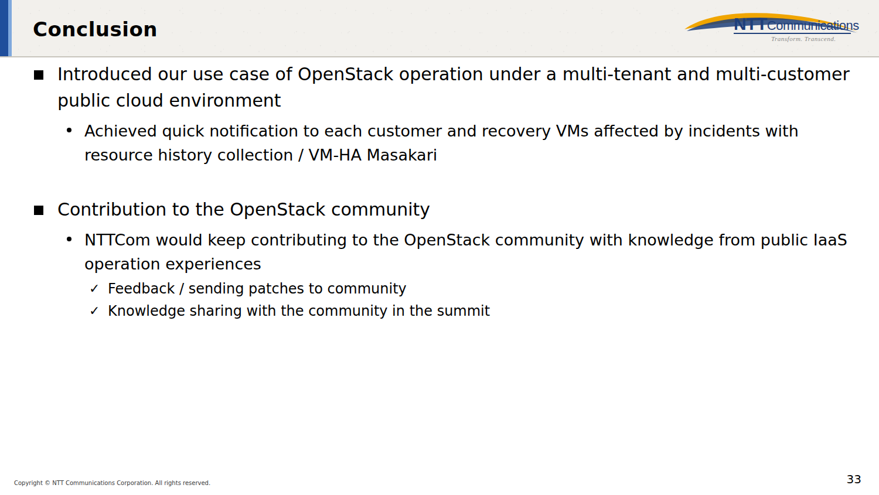Conclusion
NTT Communications
Transform. Transcend.
Introduced our use case of OpenStack operation under a multi-tenant and multi-customer public cloud environment
Achieved quick notification to each customer and recovery VMs affected by incidents with resource history collection / VM-HA Masakari
Contribution to the OpenStack community
NTTCom would keep contributing to the OpenStack community with knowledge from public IaaS operation experiences
✓Feedback / sending patches to community
✓Knowledge sharing with the community in the summit
Copyright © NTT Communications Corporation. All rights reserved.
33